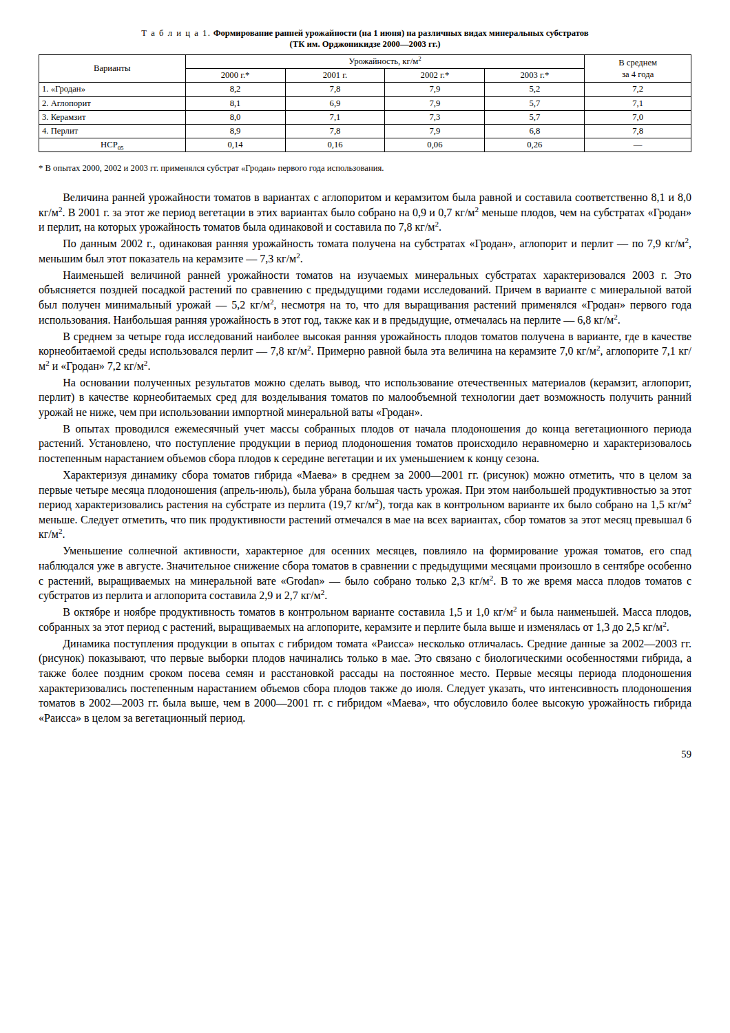Т а б л и ц а 1. Формирование ранней урожайности (на 1 июня) на различных видах минеральных субстратов
(ТК им. Орджоникидзе 2000—2003 гг.)
| Варианты | Урожайность, кг/м 2 | В среднем за 4 года |
| --- | --- | --- |
| 2000 г.* | 2001 г. | 2002 г.* | 2003 г.* |
| 1. «Гродан» | 8,2 | 7,8 | 7,9 | 5,2 | 7,2 |
| 2. Аглопорит | 8,1 | 6,9 | 7,9 | 5,7 | 7,1 |
| 3. Керамзит | 8,0 | 7,1 | 7,3 | 5,7 | 7,0 |
| 4. Перлит | 8,9 | 7,8 | 7,9 | 6,8 | 7,8 |
| НСР 05 | 0,14 | 0,16 | 0,06 | 0,26 | — |
* В опытах 2000, 2002 и 2003 гг. применялся субстрат «Гродан» первого года использования.
Величина ранней урожайности томатов в вариантах с аглопоритом и керамзитом была равной и составила соответственно 8,1 и 8,0 кг/м2. В 2001 г. за этот же период вегетации в этих вариантах было собрано на 0,9 и 0,7 кг/м2 меньше плодов, чем на субстратах «Гродан» и перлит, на которых урожайность томатов была одинаковой и составила по 7,8 кг/м2.
По данным 2002 г., одинаковая ранняя урожайность томата получена на субстратах «Гродан», аглопорит и перлит — по 7,9 кг/м2, меньшим был этот показатель на керамзите — 7,3 кг/м2.
Наименьшей величиной ранней урожайности томатов на изучаемых минеральных субстратах характеризовался 2003 г. Это объясняется поздней посадкой растений по сравнению с предыдущими годами исследований. Причем в варианте с минеральной ватой был получен минимальный урожай — 5,2 кг/м2, несмотря на то, что для выращивания растений применялся «Гродан» первого года использования. Наибольшая ранняя урожайность в этот год, также как и в предыдущие, отмечалась на перлите — 6,8 кг/м2.
В среднем за четыре года исследований наиболее высокая ранняя урожайность плодов томатов получена в варианте, где в качестве корнеобитаемой среды использовался перлит — 7,8 кг/м2. Примерно равной была эта величина на керамзите 7,0 кг/м2, аглопорите 7,1 кг/м2 и «Гродан» 7,2 кг/м2.
На основании полученных результатов можно сделать вывод, что использование отечественных материалов (керамзит, аглопорит, перлит) в качестве корнеобитаемых сред для возделывания томатов по малообъемной технологии дает возможность получить ранний урожай не ниже, чем при использовании импортной минеральной ваты «Гродан».
В опытах проводился ежемесячный учет массы собранных плодов от начала плодоношения до конца вегетационного периода растений. Установлено, что поступление продукции в период плодоношения томатов происходило неравномерно и характеризовалось постепенным нарастанием объемов сбора плодов к середине вегетации и их уменьшением к концу сезона.
Характеризуя динамику сбора томатов гибрида «Маева» в среднем за 2000—2001 гг. (рисунок) можно отметить, что в целом за первые четыре месяца плодоношения (апрель-июль), была убрана большая часть урожая. При этом наибольшей продуктивностью за этот период характеризовались растения на субстрате из перлита (19,7 кг/м2), тогда как в контрольном варианте их было собрано на 1,5 кг/м2 меньше. Следует отметить, что пик продуктивности растений отмечался в мае на всех вариантах, сбор томатов за этот месяц превышал 6 кг/м2.
Уменьшение солнечной активности, характерное для осенних месяцев, повлияло на формирование урожая томатов, его спад наблюдался уже в августе. Значительное снижение сбора томатов в сравнении с предыдущими месяцами произошло в сентябре особенно с растений, выращиваемых на минеральной вате «Grodan» — было собрано только 2,3 кг/м2. В то же время масса плодов томатов с субстратов из перлита и аглопорита составила 2,9 и 2,7 кг/м2.
В октябре и ноябре продуктивность томатов в контрольном варианте составила 1,5 и 1,0 кг/м2 и была наименьшей. Масса плодов, собранных за этот период с растений, выращиваемых на аглопорите, керамзите и перлите была выше и изменялась от 1,3 до 2,5 кг/м2.
Динамика поступления продукции в опытах с гибридом томата «Раисса» несколько отличалась. Средние данные за 2002—2003 гг. (рисунок) показывают, что первые выборки плодов начинались только в мае. Это связано с биологическими особенностями гибрида, а также более поздним сроком посева семян и расстановкой рассады на постоянное место. Первые месяцы периода плодоношения характеризовались постепенным нарастанием объемов сбора плодов также до июля. Следует указать, что интенсивность плодоношения томатов в 2002—2003 гг. была выше, чем в 2000—2001 гг. с гибридом «Маева», что обусловило более высокую урожайность гибрида «Раисса» в целом за вегетационный период.
59